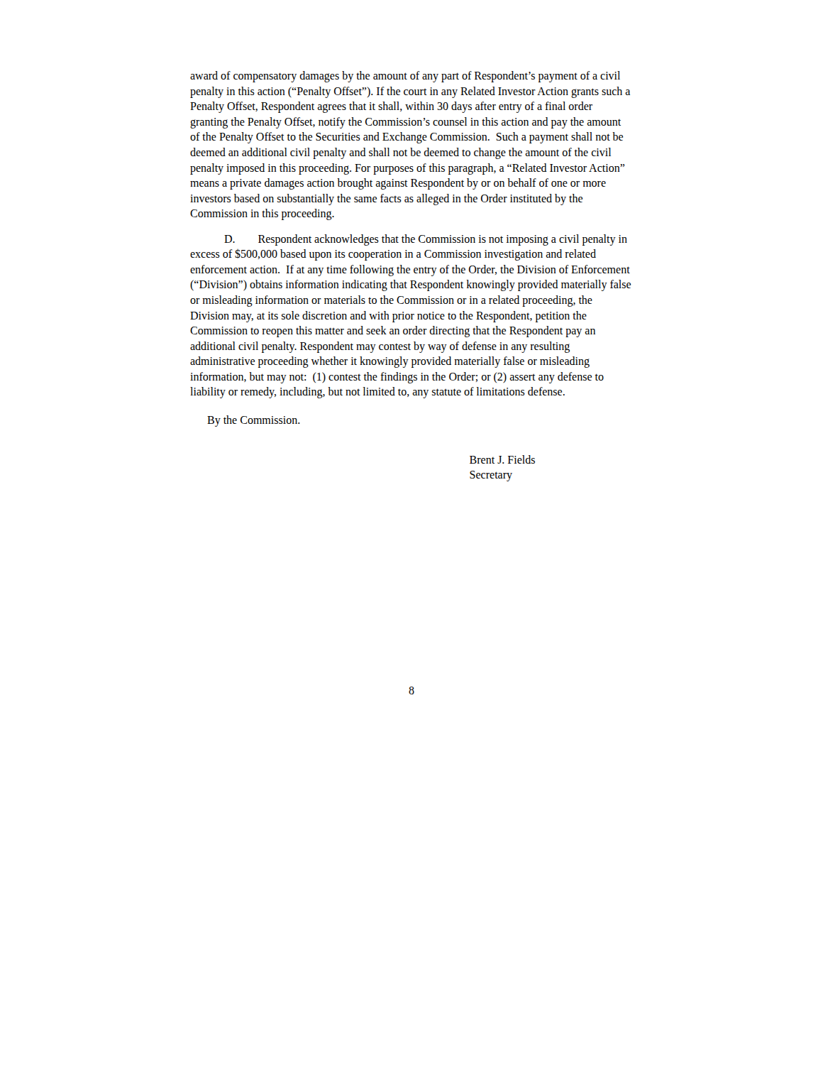award of compensatory damages by the amount of any part of Respondent’s payment of a civil penalty in this action (“Penalty Offset”). If the court in any Related Investor Action grants such a Penalty Offset, Respondent agrees that it shall, within 30 days after entry of a final order granting the Penalty Offset, notify the Commission’s counsel in this action and pay the amount of the Penalty Offset to the Securities and Exchange Commission. Such a payment shall not be deemed an additional civil penalty and shall not be deemed to change the amount of the civil penalty imposed in this proceeding. For purposes of this paragraph, a “Related Investor Action” means a private damages action brought against Respondent by or on behalf of one or more investors based on substantially the same facts as alleged in the Order instituted by the Commission in this proceeding.
D. Respondent acknowledges that the Commission is not imposing a civil penalty in excess of $500,000 based upon its cooperation in a Commission investigation and related enforcement action. If at any time following the entry of the Order, the Division of Enforcement (“Division”) obtains information indicating that Respondent knowingly provided materially false or misleading information or materials to the Commission or in a related proceeding, the Division may, at its sole discretion and with prior notice to the Respondent, petition the Commission to reopen this matter and seek an order directing that the Respondent pay an additional civil penalty. Respondent may contest by way of defense in any resulting administrative proceeding whether it knowingly provided materially false or misleading information, but may not: (1) contest the findings in the Order; or (2) assert any defense to liability or remedy, including, but not limited to, any statute of limitations defense.
By the Commission.
Brent J. Fields
Secretary
8